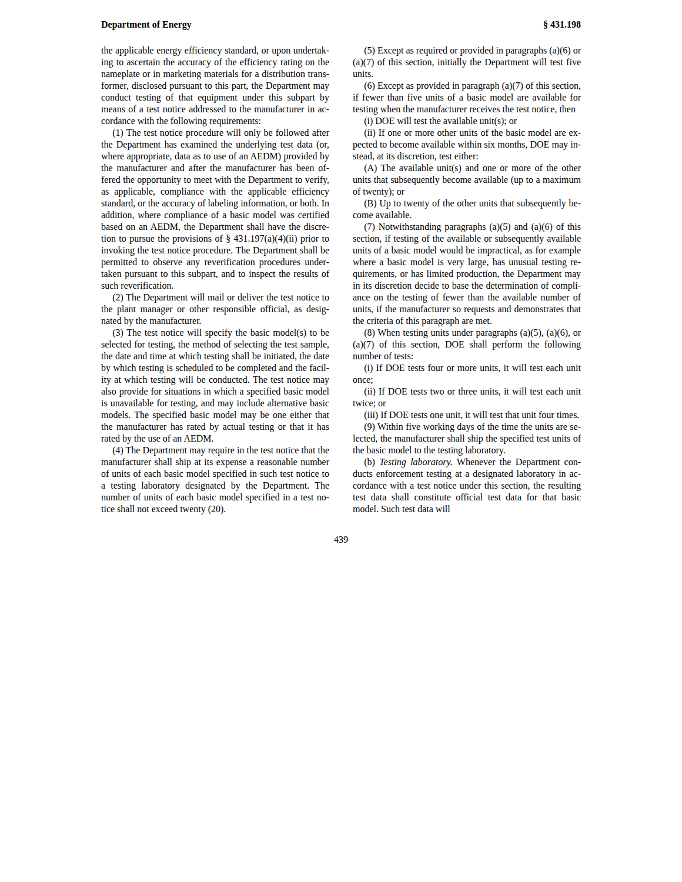Department of Energy § 431.198
the applicable energy efficiency standard, or upon undertaking to ascertain the accuracy of the efficiency rating on the nameplate or in marketing materials for a distribution transformer, disclosed pursuant to this part, the Department may conduct testing of that equipment under this subpart by means of a test notice addressed to the manufacturer in accordance with the following requirements:
(1) The test notice procedure will only be followed after the Department has examined the underlying test data (or, where appropriate, data as to use of an AEDM) provided by the manufacturer and after the manufacturer has been offered the opportunity to meet with the Department to verify, as applicable, compliance with the applicable efficiency standard, or the accuracy of labeling information, or both. In addition, where compliance of a basic model was certified based on an AEDM, the Department shall have the discretion to pursue the provisions of § 431.197(a)(4)(ii) prior to invoking the test notice procedure. The Department shall be permitted to observe any reverification procedures undertaken pursuant to this subpart, and to inspect the results of such reverification.
(2) The Department will mail or deliver the test notice to the plant manager or other responsible official, as designated by the manufacturer.
(3) The test notice will specify the basic model(s) to be selected for testing, the method of selecting the test sample, the date and time at which testing shall be initiated, the date by which testing is scheduled to be completed and the facility at which testing will be conducted. The test notice may also provide for situations in which a specified basic model is unavailable for testing, and may include alternative basic models. The specified basic model may be one either that the manufacturer has rated by actual testing or that it has rated by the use of an AEDM.
(4) The Department may require in the test notice that the manufacturer shall ship at its expense a reasonable number of units of each basic model specified in such test notice to a testing laboratory designated by the Department. The number of units of each basic model specified in a test notice shall not exceed twenty (20).
(5) Except as required or provided in paragraphs (a)(6) or (a)(7) of this section, initially the Department will test five units.
(6) Except as provided in paragraph (a)(7) of this section, if fewer than five units of a basic model are available for testing when the manufacturer receives the test notice, then
(i) DOE will test the available unit(s); or
(ii) If one or more other units of the basic model are expected to become available within six months, DOE may instead, at its discretion, test either:
(A) The available unit(s) and one or more of the other units that subsequently become available (up to a maximum of twenty); or
(B) Up to twenty of the other units that subsequently become available.
(7) Notwithstanding paragraphs (a)(5) and (a)(6) of this section, if testing of the available or subsequently available units of a basic model would be impractical, as for example where a basic model is very large, has unusual testing requirements, or has limited production, the Department may in its discretion decide to base the determination of compliance on the testing of fewer than the available number of units, if the manufacturer so requests and demonstrates that the criteria of this paragraph are met.
(8) When testing units under paragraphs (a)(5), (a)(6), or (a)(7) of this section, DOE shall perform the following number of tests:
(i) If DOE tests four or more units, it will test each unit once;
(ii) If DOE tests two or three units, it will test each unit twice; or
(iii) If DOE tests one unit, it will test that unit four times.
(9) Within five working days of the time the units are selected, the manufacturer shall ship the specified test units of the basic model to the testing laboratory.
(b) Testing laboratory. Whenever the Department conducts enforcement testing at a designated laboratory in accordance with a test notice under this section, the resulting test data shall constitute official test data for that basic model. Such test data will
439